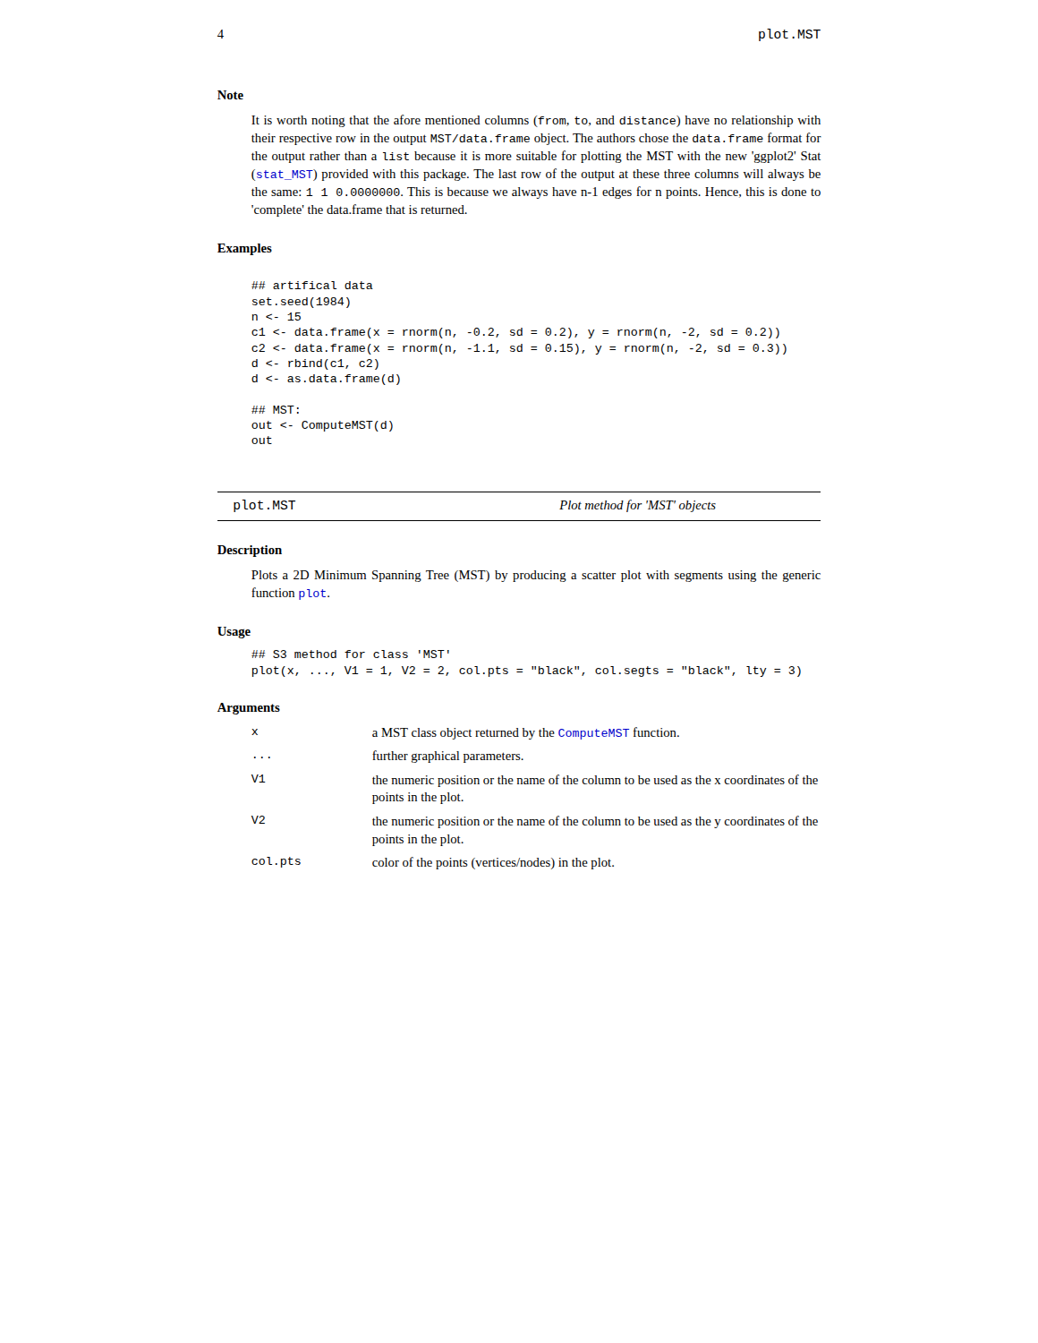4 plot.MST
Note
It is worth noting that the afore mentioned columns (from, to, and distance) have no relationship with their respective row in the output MST/data.frame object. The authors chose the data.frame format for the output rather than a list because it is more suitable for plotting the MST with the new 'ggplot2' Stat (stat_MST) provided with this package. The last row of the output at these three columns will always be the same: 1 1 0.0000000. This is because we always have n-1 edges for n points. Hence, this is done to 'complete' the data.frame that is returned.
Examples
## artifical data
set.seed(1984)
n <- 15
c1 <- data.frame(x = rnorm(n, -0.2, sd = 0.2), y = rnorm(n, -2, sd = 0.2))
c2 <- data.frame(x = rnorm(n, -1.1, sd = 0.15), y = rnorm(n, -2, sd = 0.3))
d <- rbind(c1, c2)
d <- as.data.frame(d)

## MST:
out <- ComputeMST(d)
out
plot.MST Plot method for 'MST' objects
Description
Plots a 2D Minimum Spanning Tree (MST) by producing a scatter plot with segments using the generic function plot.
Usage
## S3 method for class 'MST'
plot(x, ..., V1 = 1, V2 = 2, col.pts = "black", col.segts = "black", lty = 3)
Arguments
x
a MST class object returned by the ComputeMST function.
...
further graphical parameters.
V1
the numeric position or the name of the column to be used as the x coordinates of the points in the plot.
V2
the numeric position or the name of the column to be used as the y coordinates of the points in the plot.
col.pts
color of the points (vertices/nodes) in the plot.